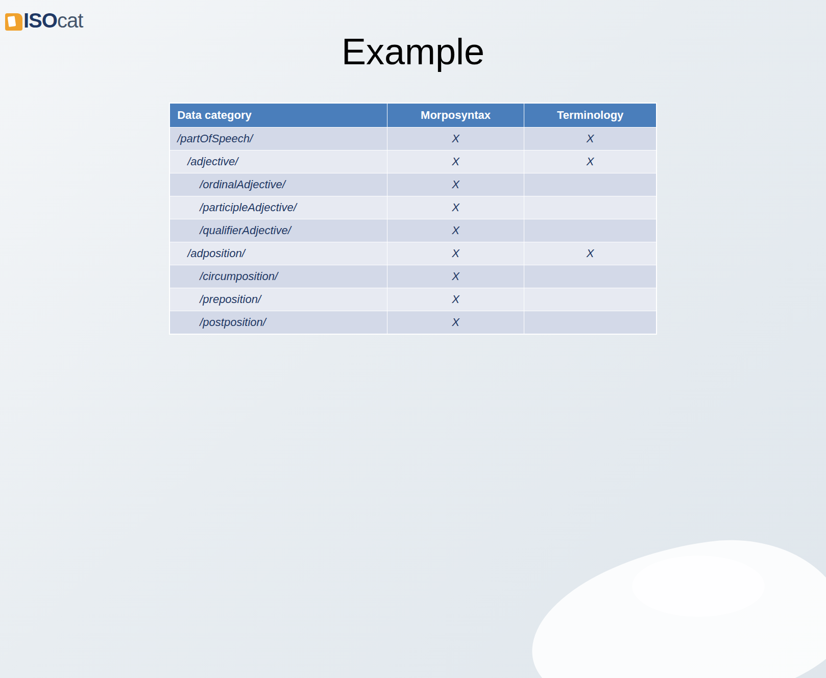ISO cat
Example
| Data category | Morposyntax | Terminology |
| --- | --- | --- |
| /partOfSpeech/ | X | X |
| /adjective/ | X | X |
| /ordinalAdjective/ | X | |
| /participleAdjective/ | X | |
| /qualifierAdjective/ | X | |
| /adposition/ | X | X |
| /circumposition/ | X | |
| /preposition/ | X | |
| /postposition/ | X | |